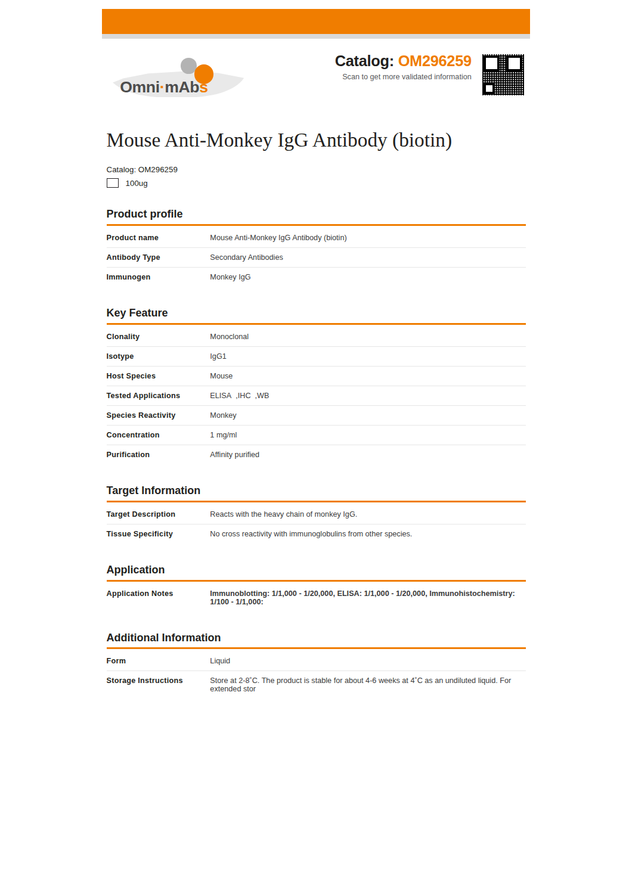Omni·mAbs
Catalog: OM296259
Scan to get more validated information
Mouse Anti-Monkey IgG Antibody (biotin)
Catalog: OM296259
100ug
Product profile
| Product name | Mouse Anti-Monkey IgG Antibody (biotin) |
| Antibody Type | Secondary Antibodies |
| Immunogen | Monkey IgG |
Key Feature
| Clonality | Monoclonal |
| Isotype | IgG1 |
| Host Species | Mouse |
| Tested Applications | ELISA ,IHC ,WB |
| Species Reactivity | Monkey |
| Concentration | 1 mg/ml |
| Purification | Affinity purified |
Target Information
| Target Description | Reacts with the heavy chain of monkey IgG. |
| Tissue Specificity | No cross reactivity with immunoglobulins from other species. |
Application
| Application Notes | Immunoblotting: 1/1,000 - 1/20,000, ELISA: 1/1,000 - 1/20,000, Immunohistochemistry: 1/100 - 1/1,000: |
Additional Information
| Form | Liquid |
| Storage Instructions | Store at 2-8˚C. The product is stable for about 4-6 weeks at 4˚C as an undiluted liquid. For extended stor |